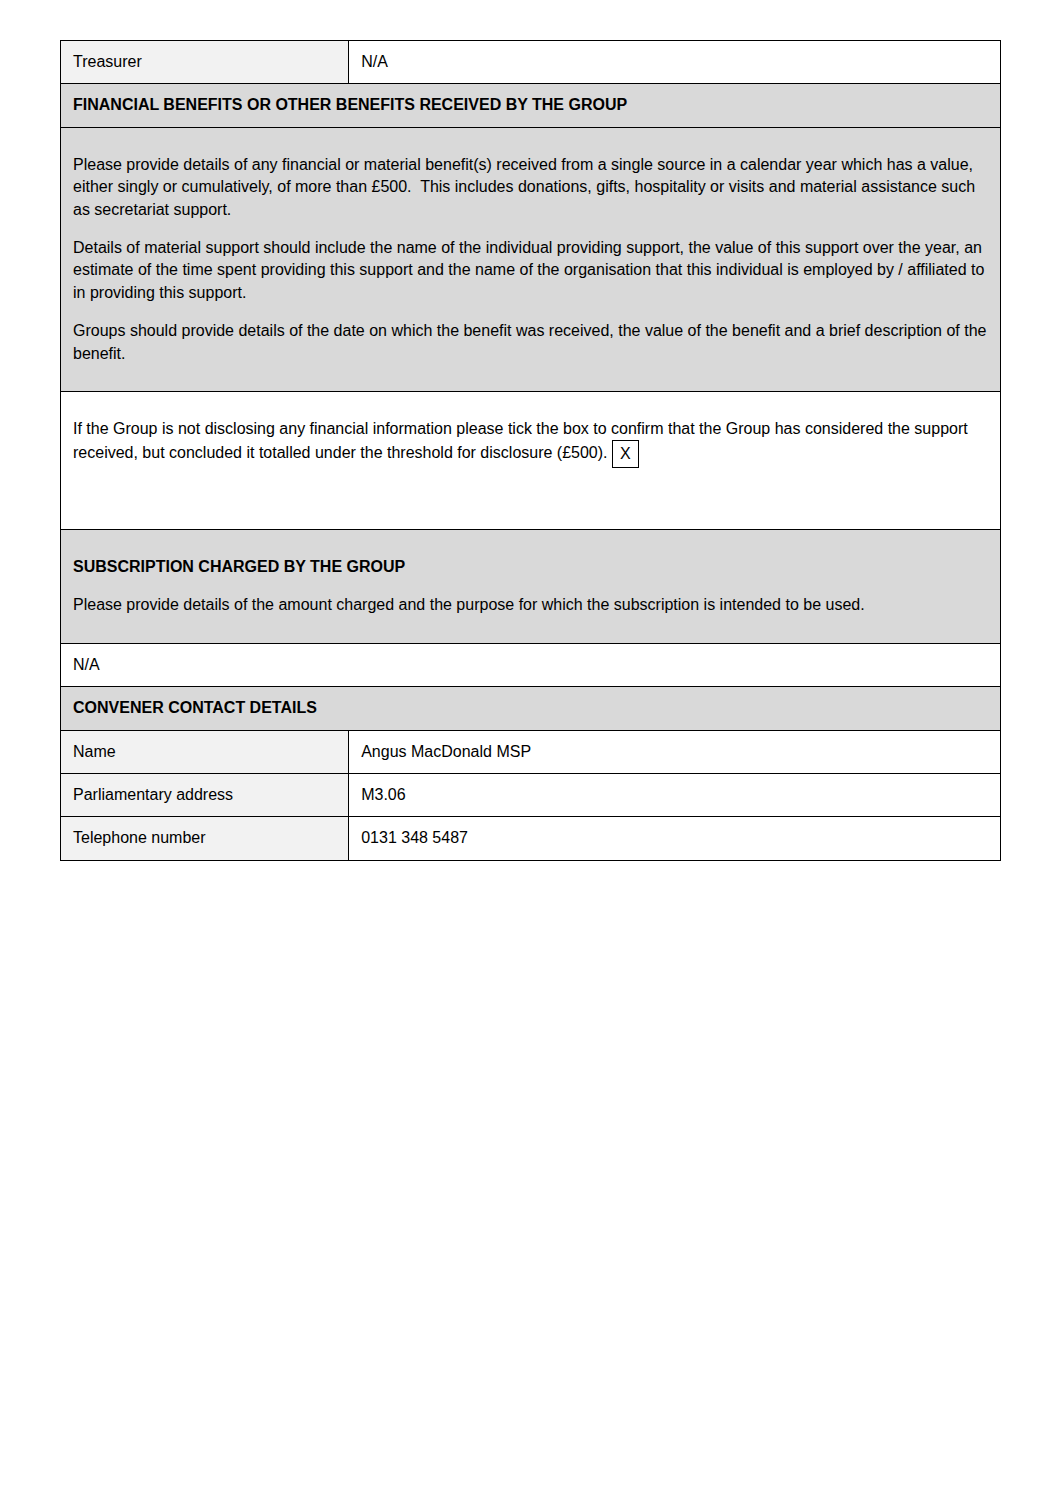| Treasurer | N/A |
| FINANCIAL BENEFITS OR OTHER BENEFITS RECEIVED BY THE GROUP |
| Please provide details of any financial or material benefit(s) received from a single source in a calendar year which has a value, either singly or cumulatively, of more than £500. This includes donations, gifts, hospitality or visits and material assistance such as secretariat support. Details of material support should include the name of the individual providing support, the value of this support over the year, an estimate of the time spent providing this support and the name of the organisation that this individual is employed by / affiliated to in providing this support. Groups should provide details of the date on which the benefit was received, the value of the benefit and a brief description of the benefit. |
| If the Group is not disclosing any financial information please tick the box to confirm that the Group has considered the support received, but concluded it totalled under the threshold for disclosure (£500). X |
| SUBSCRIPTION CHARGED BY THE GROUP Please provide details of the amount charged and the purpose for which the subscription is intended to be used. |
| N/A |
| CONVENER CONTACT DETAILS |
| Name | Angus MacDonald MSP |
| Parliamentary address | M3.06 |
| Telephone number | 0131 348 5487 |